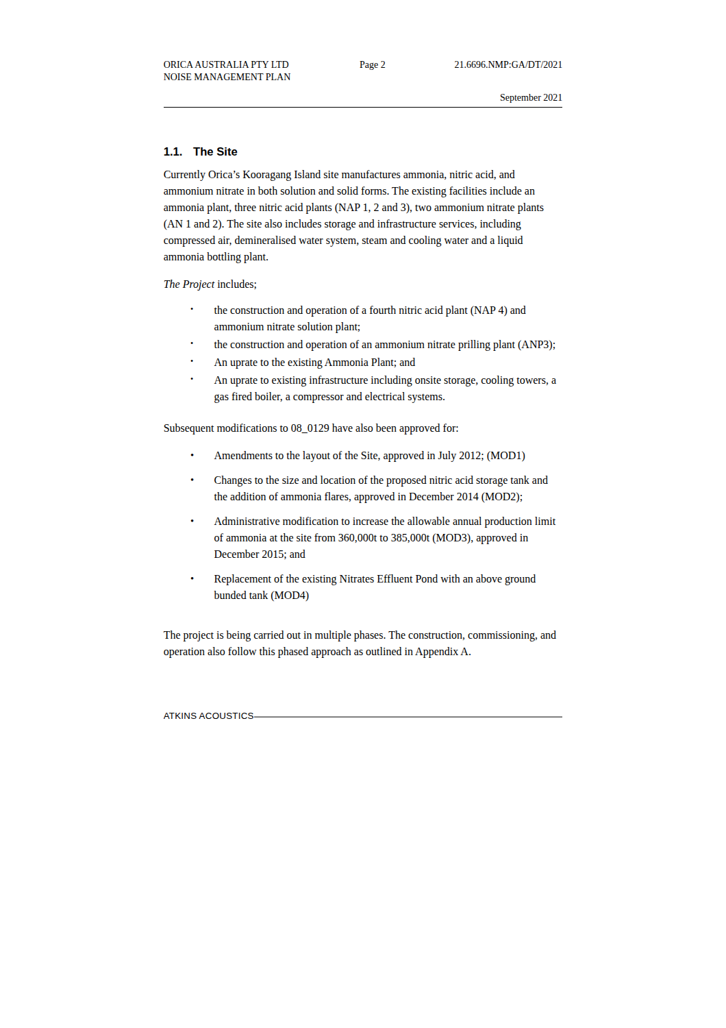ORICA AUSTRALIA PTY LTD
NOISE MANAGEMENT PLAN
Page 2
21.6696.NMP:GA/DT/2021
September 2021
1.1. The Site
Currently Orica’s Kooragang Island site manufactures ammonia, nitric acid, and ammonium nitrate in both solution and solid forms. The existing facilities include an ammonia plant, three nitric acid plants (NAP 1, 2 and 3), two ammonium nitrate plants (AN 1 and 2). The site also includes storage and infrastructure services, including compressed air, demineralised water system, steam and cooling water and a liquid ammonia bottling plant.
The Project includes;
the construction and operation of a fourth nitric acid plant (NAP 4) and ammonium nitrate solution plant;
the construction and operation of an ammonium nitrate prilling plant (ANP3);
An uprate to the existing Ammonia Plant; and
An uprate to existing infrastructure including onsite storage, cooling towers, a gas fired boiler, a compressor and electrical systems.
Subsequent modifications to 08_0129 have also been approved for:
Amendments to the layout of the Site, approved in July 2012; (MOD1)
Changes to the size and location of the proposed nitric acid storage tank and the addition of ammonia flares, approved in December 2014 (MOD2);
Administrative modification to increase the allowable annual production limit of ammonia at the site from 360,000t to 385,000t (MOD3), approved in December 2015; and
Replacement of the existing Nitrates Effluent Pond with an above ground bunded tank (MOD4)
The project is being carried out in multiple phases. The construction, commissioning, and operation also follow this phased approach as outlined in Appendix A.
ATKINS ACOUSTICS